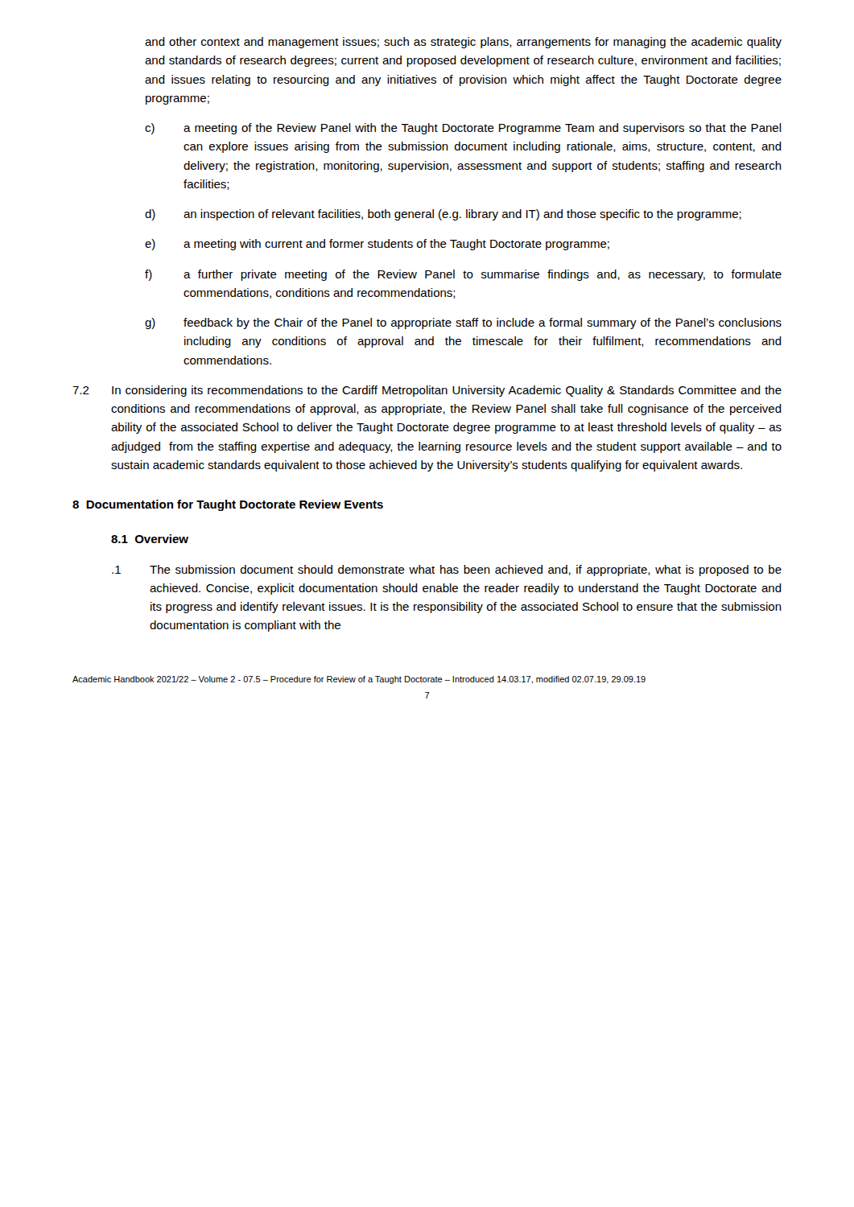and other context and management issues; such as strategic plans, arrangements for managing the academic quality and standards of research degrees; current and proposed development of research culture, environment and facilities; and issues relating to resourcing and any initiatives of provision which might affect the Taught Doctorate degree programme;
c) a meeting of the Review Panel with the Taught Doctorate Programme Team and supervisors so that the Panel can explore issues arising from the submission document including rationale, aims, structure, content, and delivery; the registration, monitoring, supervision, assessment and support of students; staffing and research facilities;
d) an inspection of relevant facilities, both general (e.g. library and IT) and those specific to the programme;
e) a meeting with current and former students of the Taught Doctorate programme;
f) a further private meeting of the Review Panel to summarise findings and, as necessary, to formulate commendations, conditions and recommendations;
g) feedback by the Chair of the Panel to appropriate staff to include a formal summary of the Panel’s conclusions including any conditions of approval and the timescale for their fulfilment, recommendations and commendations.
7.2 In considering its recommendations to the Cardiff Metropolitan University Academic Quality & Standards Committee and the conditions and recommendations of approval, as appropriate, the Review Panel shall take full cognisance of the perceived ability of the associated School to deliver the Taught Doctorate degree programme to at least threshold levels of quality – as adjudged from the staffing expertise and adequacy, the learning resource levels and the student support available – and to sustain academic standards equivalent to those achieved by the University’s students qualifying for equivalent awards.
8 Documentation for Taught Doctorate Review Events
8.1 Overview
.1 The submission document should demonstrate what has been achieved and, if appropriate, what is proposed to be achieved. Concise, explicit documentation should enable the reader readily to understand the Taught Doctorate and its progress and identify relevant issues. It is the responsibility of the associated School to ensure that the submission documentation is compliant with the
Academic Handbook 2021/22 – Volume 2 - 07.5 – Procedure for Review of a Taught Doctorate – Introduced 14.03.17, modified 02.07.19, 29.09.19
7